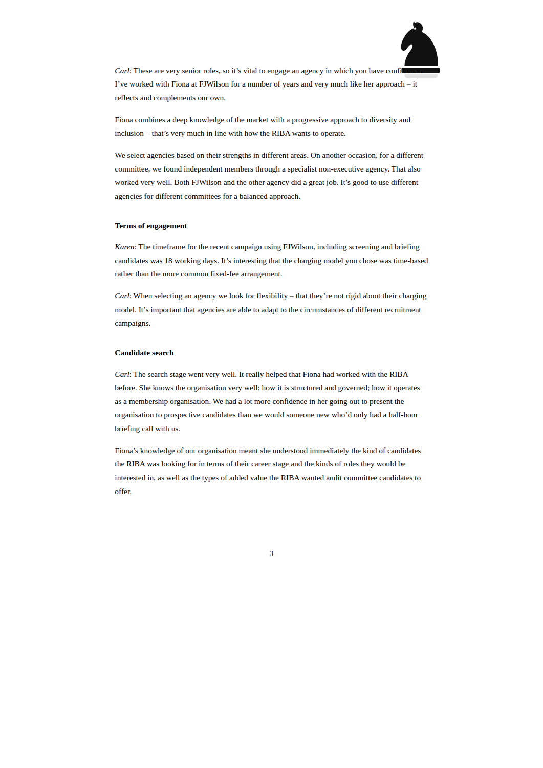Carl: These are very senior roles, so it’s vital to engage an agency in which you have confidence. I’ve worked with Fiona at FJWilson for a number of years and very much like her approach – it reflects and complements our own.
Fiona combines a deep knowledge of the market with a progressive approach to diversity and inclusion – that’s very much in line with how the RIBA wants to operate.
We select agencies based on their strengths in different areas. On another occasion, for a different committee, we found independent members through a specialist non-executive agency. That also worked very well. Both FJWilson and the other agency did a great job. It’s good to use different agencies for different committees for a balanced approach.
Terms of engagement
Karen: The timeframe for the recent campaign using FJWilson, including screening and briefing candidates was 18 working days. It’s interesting that the charging model you chose was time-based rather than the more common fixed-fee arrangement.
Carl: When selecting an agency we look for flexibility – that they’re not rigid about their charging model. It’s important that agencies are able to adapt to the circumstances of different recruitment campaigns.
Candidate search
Carl: The search stage went very well. It really helped that Fiona had worked with the RIBA before. She knows the organisation very well: how it is structured and governed; how it operates as a membership organisation. We had a lot more confidence in her going out to present the organisation to prospective candidates than we would someone new who’d only had a half-hour briefing call with us.
Fiona’s knowledge of our organisation meant she understood immediately the kind of candidates the RIBA was looking for in terms of their career stage and the kinds of roles they would be interested in, as well as the types of added value the RIBA wanted audit committee candidates to offer.
3